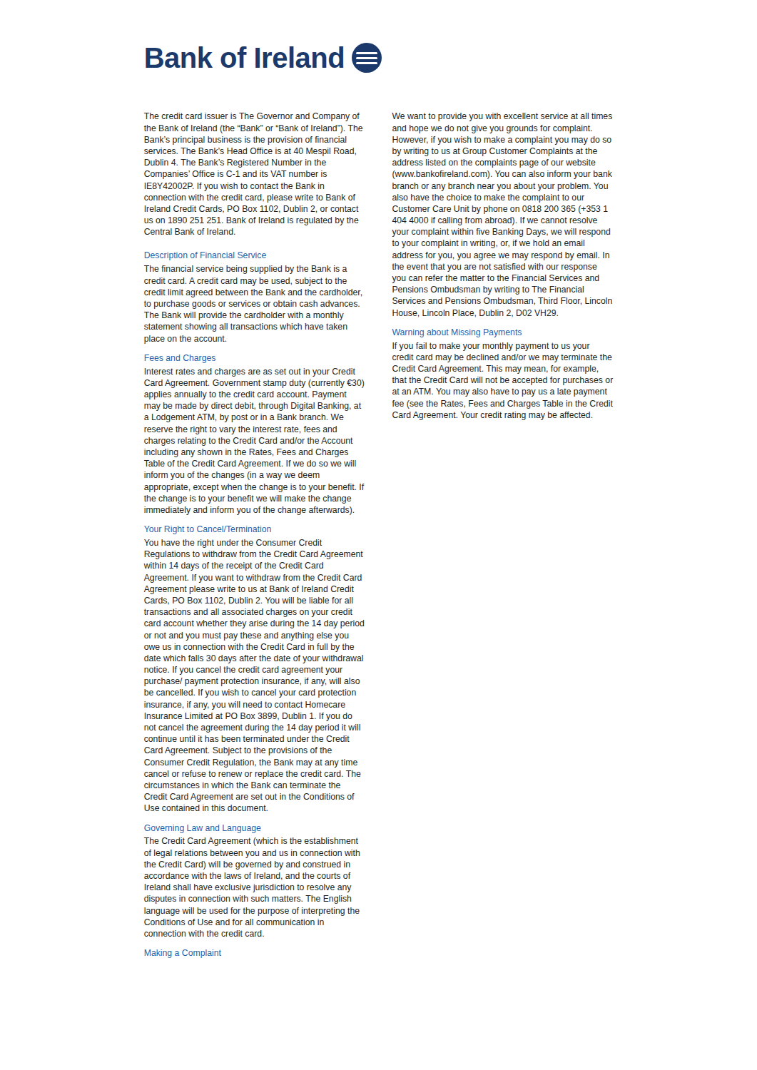Bank of Ireland
The credit card issuer is The Governor and Company of the Bank of Ireland (the “Bank” or “Bank of Ireland”). The Bank’s principal business is the provision of financial services. The Bank’s Head Office is at 40 Mespil Road, Dublin 4. The Bank’s Registered Number in the Companies’ Office is C-1 and its VAT number is IE8Y42002P. If you wish to contact the Bank in connection with the credit card, please write to Bank of Ireland Credit Cards, PO Box 1102, Dublin 2, or contact us on 1890 251 251. Bank of Ireland is regulated by the Central Bank of Ireland.
Description of Financial Service
The financial service being supplied by the Bank is a credit card. A credit card may be used, subject to the credit limit agreed between the Bank and the cardholder, to purchase goods or services or obtain cash advances. The Bank will provide the cardholder with a monthly statement showing all transactions which have taken place on the account.
Fees and Charges
Interest rates and charges are as set out in your Credit Card Agreement. Government stamp duty (currently €30) applies annually to the credit card account. Payment may be made by direct debit, through Digital Banking, at a Lodgement ATM, by post or in a Bank branch. We reserve the right to vary the interest rate, fees and charges relating to the Credit Card and/or the Account including any shown in the Rates, Fees and Charges Table of the Credit Card Agreement. If we do so we will inform you of the changes (in a way we deem appropriate, except when the change is to your benefit. If the change is to your benefit we will make the change immediately and inform you of the change afterwards).
Your Right to Cancel/Termination
You have the right under the Consumer Credit Regulations to withdraw from the Credit Card Agreement within 14 days of the receipt of the Credit Card Agreement. If you want to withdraw from the Credit Card Agreement please write to us at Bank of Ireland Credit Cards, PO Box 1102, Dublin 2. You will be liable for all transactions and all associated charges on your credit card account whether they arise during the 14 day period or not and you must pay these and anything else you owe us in connection with the Credit Card in full by the date which falls 30 days after the date of your withdrawal notice. If you cancel the credit card agreement your purchase/ payment protection insurance, if any, will also be cancelled. If you wish to cancel your card protection insurance, if any, you will need to contact Homecare Insurance Limited at PO Box 3899, Dublin 1. If you do not cancel the agreement during the 14 day period it will continue until it has been terminated under the Credit Card Agreement. Subject to the provisions of the Consumer Credit Regulation, the Bank may at any time cancel or refuse to renew or replace the credit card. The circumstances in which the Bank can terminate the Credit Card Agreement are set out in the Conditions of Use contained in this document.
Governing Law and Language
The Credit Card Agreement (which is the establishment of legal relations between you and us in connection with the Credit Card) will be governed by and construed in accordance with the laws of Ireland, and the courts of Ireland shall have exclusive jurisdiction to resolve any disputes in connection with such matters. The English language will be used for the purpose of interpreting the Conditions of Use and for all communication in connection with the credit card.
Making a Complaint
We want to provide you with excellent service at all times and hope we do not give you grounds for complaint. However, if you wish to make a complaint you may do so by writing to us at Group Customer Complaints at the address listed on the complaints page of our website (www.bankofireland.com). You can also inform your bank branch or any branch near you about your problem. You also have the choice to make the complaint to our Customer Care Unit by phone on 0818 200 365 (+353 1 404 4000 if calling from abroad). If we cannot resolve your complaint within five Banking Days, we will respond to your complaint in writing, or, if we hold an email address for you, you agree we may respond by email. In the event that you are not satisfied with our response you can refer the matter to the Financial Services and Pensions Ombudsman by writing to The Financial Services and Pensions Ombudsman, Third Floor, Lincoln House, Lincoln Place, Dublin 2, D02 VH29.
Warning about Missing Payments
If you fail to make your monthly payment to us your credit card may be declined and/or we may terminate the Credit Card Agreement. This may mean, for example, that the Credit Card will not be accepted for purchases or at an ATM. You may also have to pay us a late payment fee (see the Rates, Fees and Charges Table in the Credit Card Agreement. Your credit rating may be affected.